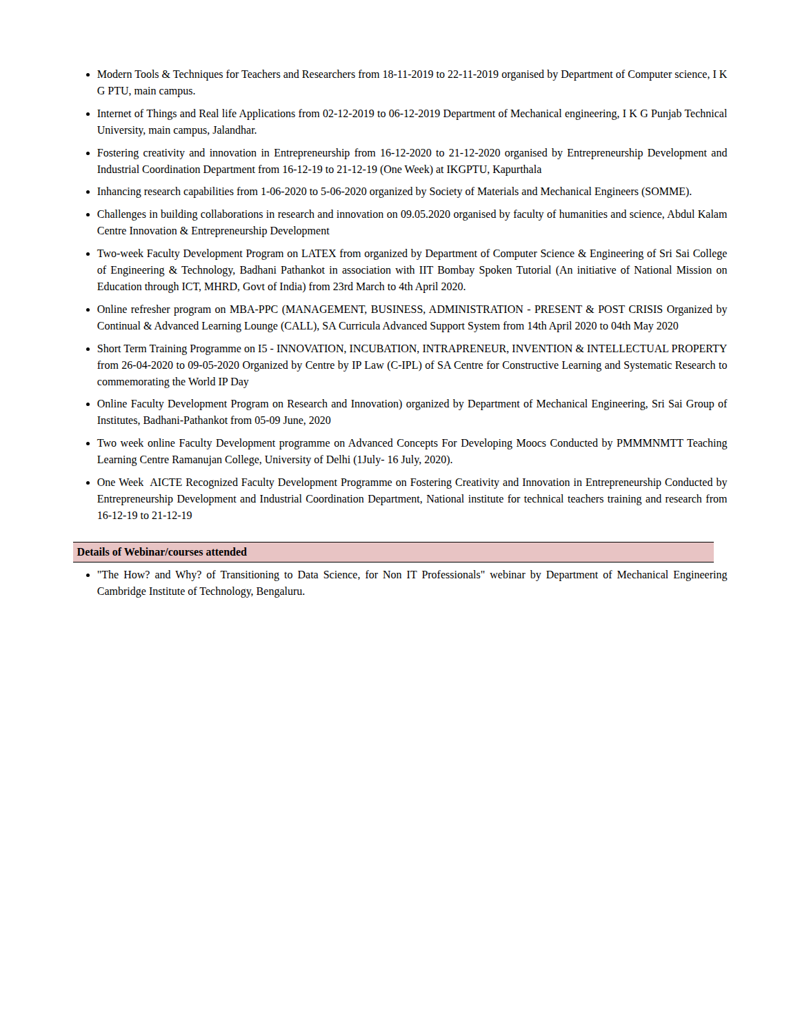Modern Tools & Techniques for Teachers and Researchers from 18-11-2019 to 22-11-2019 organised by Department of Computer science, I K G PTU, main campus.
Internet of Things and Real life Applications from 02-12-2019 to 06-12-2019 Department of Mechanical engineering, I K G Punjab Technical University, main campus, Jalandhar.
Fostering creativity and innovation in Entrepreneurship from 16-12-2020 to 21-12-2020 organised by Entrepreneurship Development and Industrial Coordination Department from 16-12-19 to 21-12-19 (One Week) at IKGPTU, Kapurthala
Inhancing research capabilities from 1-06-2020 to 5-06-2020 organized by Society of Materials and Mechanical Engineers (SOMME).
Challenges in building collaborations in research and innovation on 09.05.2020 organised by faculty of humanities and science, Abdul Kalam Centre Innovation & Entrepreneurship Development
Two-week Faculty Development Program on LATEX from organized by Department of Computer Science & Engineering of Sri Sai College of Engineering & Technology, Badhani Pathankot in association with IIT Bombay Spoken Tutorial (An initiative of National Mission on Education through ICT, MHRD, Govt of India) from 23rd March to 4th April 2020.
Online refresher program on MBA-PPC (MANAGEMENT, BUSINESS, ADMINISTRATION - PRESENT & POST CRISIS Organized by Continual & Advanced Learning Lounge (CALL), SA Curricula Advanced Support System from 14th April 2020 to 04th May 2020
Short Term Training Programme on I5 - INNOVATION, INCUBATION, INTRAPRENEUR, INVENTION & INTELLECTUAL PROPERTY from 26-04-2020 to 09-05-2020 Organized by Centre by IP Law (C-IPL) of SA Centre for Constructive Learning and Systematic Research to commemorating the World IP Day
Online Faculty Development Program on Research and Innovation) organized by Department of Mechanical Engineering, Sri Sai Group of Institutes, Badhani-Pathankot from 05-09 June, 2020
Two week online Faculty Development programme on Advanced Concepts For Developing Moocs Conducted by PMMMNMTT Teaching Learning Centre Ramanujan College, University of Delhi (1July- 16 July, 2020).
One Week AICTE Recognized Faculty Development Programme on Fostering Creativity and Innovation in Entrepreneurship Conducted by Entrepreneurship Development and Industrial Coordination Department, National institute for technical teachers training and research from 16-12-19 to 21-12-19
Details of Webinar/courses attended
"The How? and Why? of Transitioning to Data Science, for Non IT Professionals" webinar by Department of Mechanical Engineering Cambridge Institute of Technology, Bengaluru.